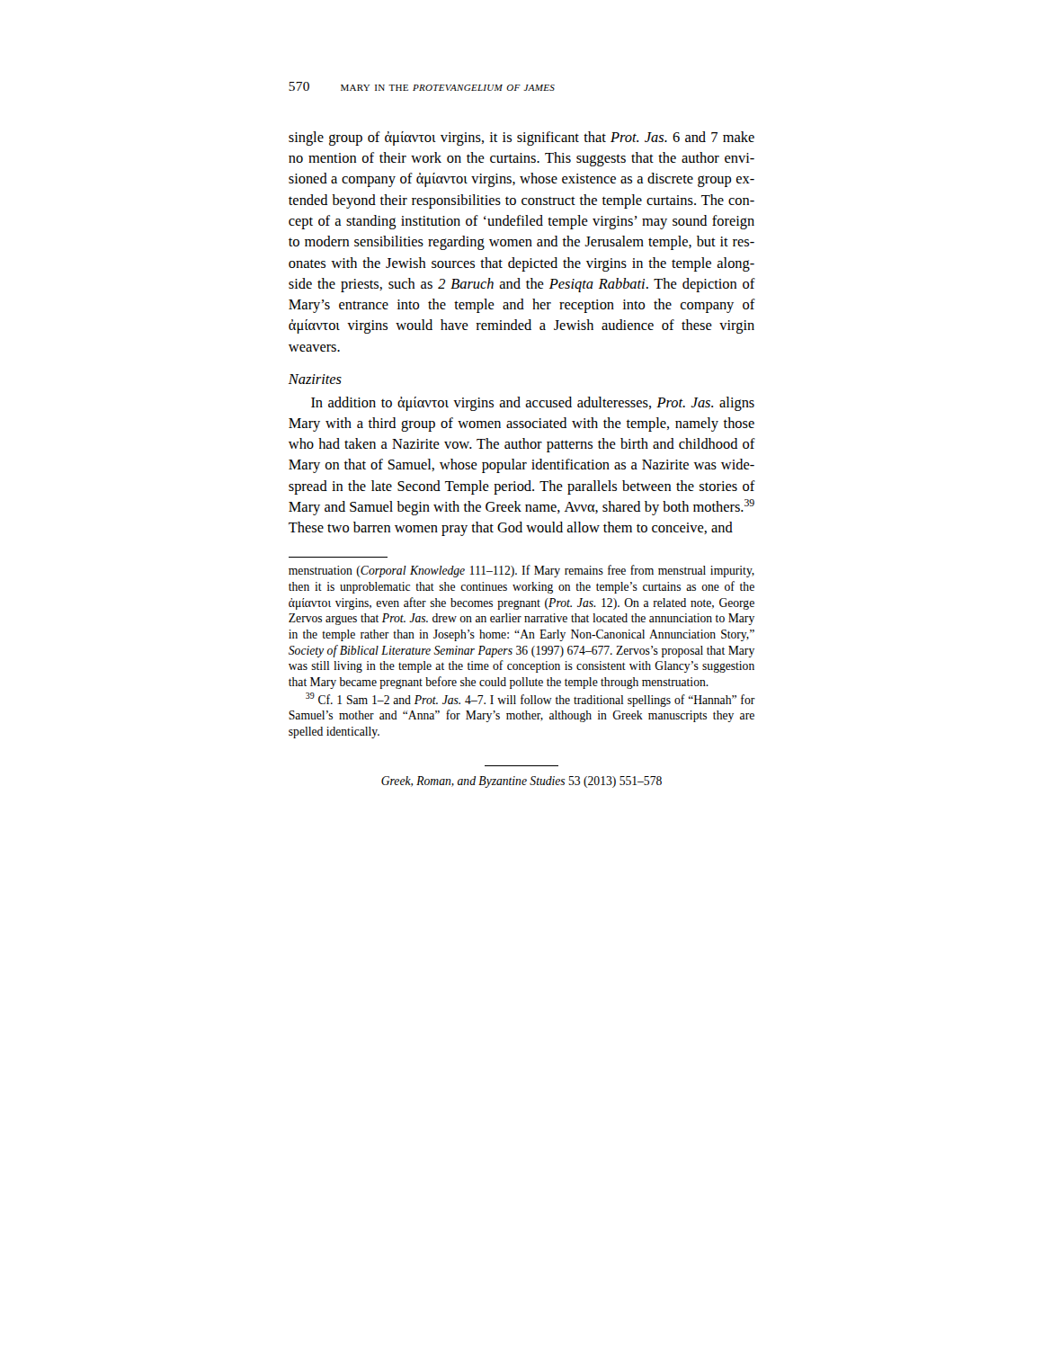570 Mary in the Protevangelium of James
single group of ἀμίαντοι virgins, it is significant that Prot. Jas. 6 and 7 make no mention of their work on the curtains. This suggests that the author envisioned a company of ἀμίαντοι virgins, whose existence as a discrete group extended beyond their responsibilities to construct the temple curtains. The concept of a standing institution of ‘undefiled temple virgins’ may sound foreign to modern sensibilities regarding women and the Jerusalem temple, but it resonates with the Jewish sources that depicted the virgins in the temple alongside the priests, such as 2 Baruch and the Pesiqta Rabbati. The depiction of Mary’s entrance into the temple and her reception into the company of ἀμίαντοι virgins would have reminded a Jewish audience of these virgin weavers.
Nazirites
In addition to ἀμίαντοι virgins and accused adulteresses, Prot. Jas. aligns Mary with a third group of women associated with the temple, namely those who had taken a Nazirite vow. The author patterns the birth and childhood of Mary on that of Samuel, whose popular identification as a Nazirite was widespread in the late Second Temple period. The parallels between the stories of Mary and Samuel begin with the Greek name, Αννα, shared by both mothers.39 These two barren women pray that God would allow them to conceive, and
menstruation (Corporal Knowledge 111–112). If Mary remains free from menstrual impurity, then it is unproblematic that she continues working on the temple’s curtains as one of the ἀμίαντοι virgins, even after she becomes pregnant (Prot. Jas. 12). On a related note, George Zervos argues that Prot. Jas. drew on an earlier narrative that located the annunciation to Mary in the temple rather than in Joseph’s home: “An Early Non-Canonical Annunciation Story,” Society of Biblical Literature Seminar Papers 36 (1997) 674–677. Zervos’s proposal that Mary was still living in the temple at the time of conception is consistent with Glancy’s suggestion that Mary became pregnant before she could pollute the temple through menstruation.
39 Cf. 1 Sam 1–2 and Prot. Jas. 4–7. I will follow the traditional spellings of “Hannah” for Samuel’s mother and “Anna” for Mary’s mother, although in Greek manuscripts they are spelled identically.
Greek, Roman, and Byzantine Studies 53 (2013) 551–578